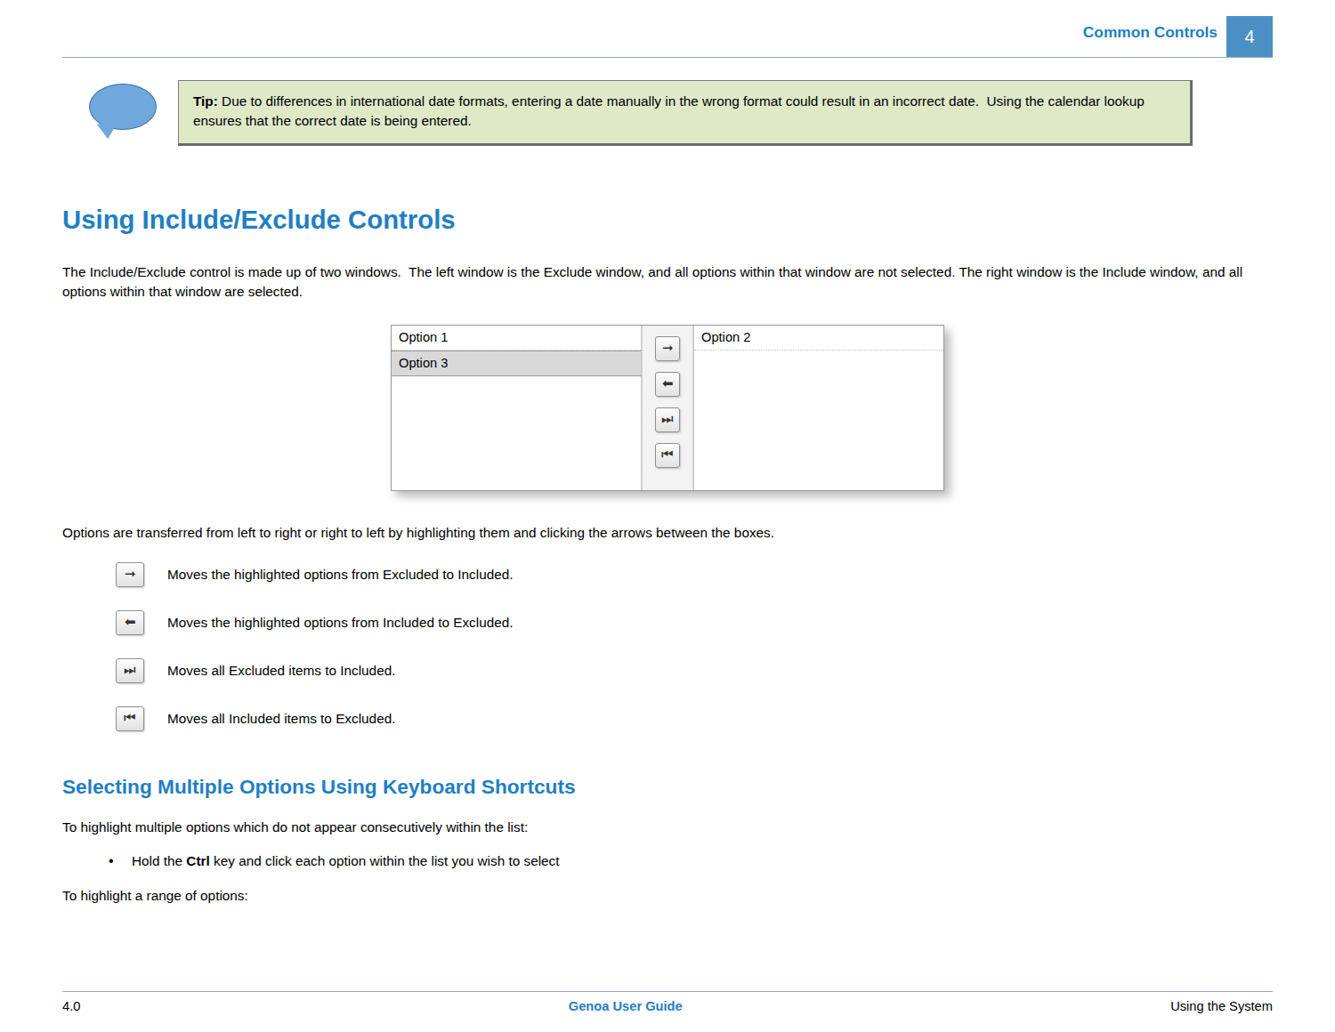Common Controls
4
Tip: Due to differences in international date formats, entering a date manually in the wrong format could result in an incorrect date. Using the calendar lookup ensures that the correct date is being entered.
Using Include/Exclude Controls
The Include/Exclude control is made up of two windows. The left window is the Exclude window, and all options within that window are not selected. The right window is the Include window, and all options within that window are selected.
Option 1
Option 3
➞
⬅
⏭
⏮
Option 2
Options are transferred from left to right or right to left by highlighting them and clicking the arrows between the boxes.
➞
Moves the highlighted options from Excluded to Included.
⬅
Moves the highlighted options from Included to Excluded.
⏭
Moves all Excluded items to Included.
⏮
Moves all Included items to Excluded.
Selecting Multiple Options Using Keyboard Shortcuts
To highlight multiple options which do not appear consecutively within the list:
Hold the Ctrl key and click each option within the list you wish to select
To highlight a range of options:
4.0
Genoa User Guide
Using the System